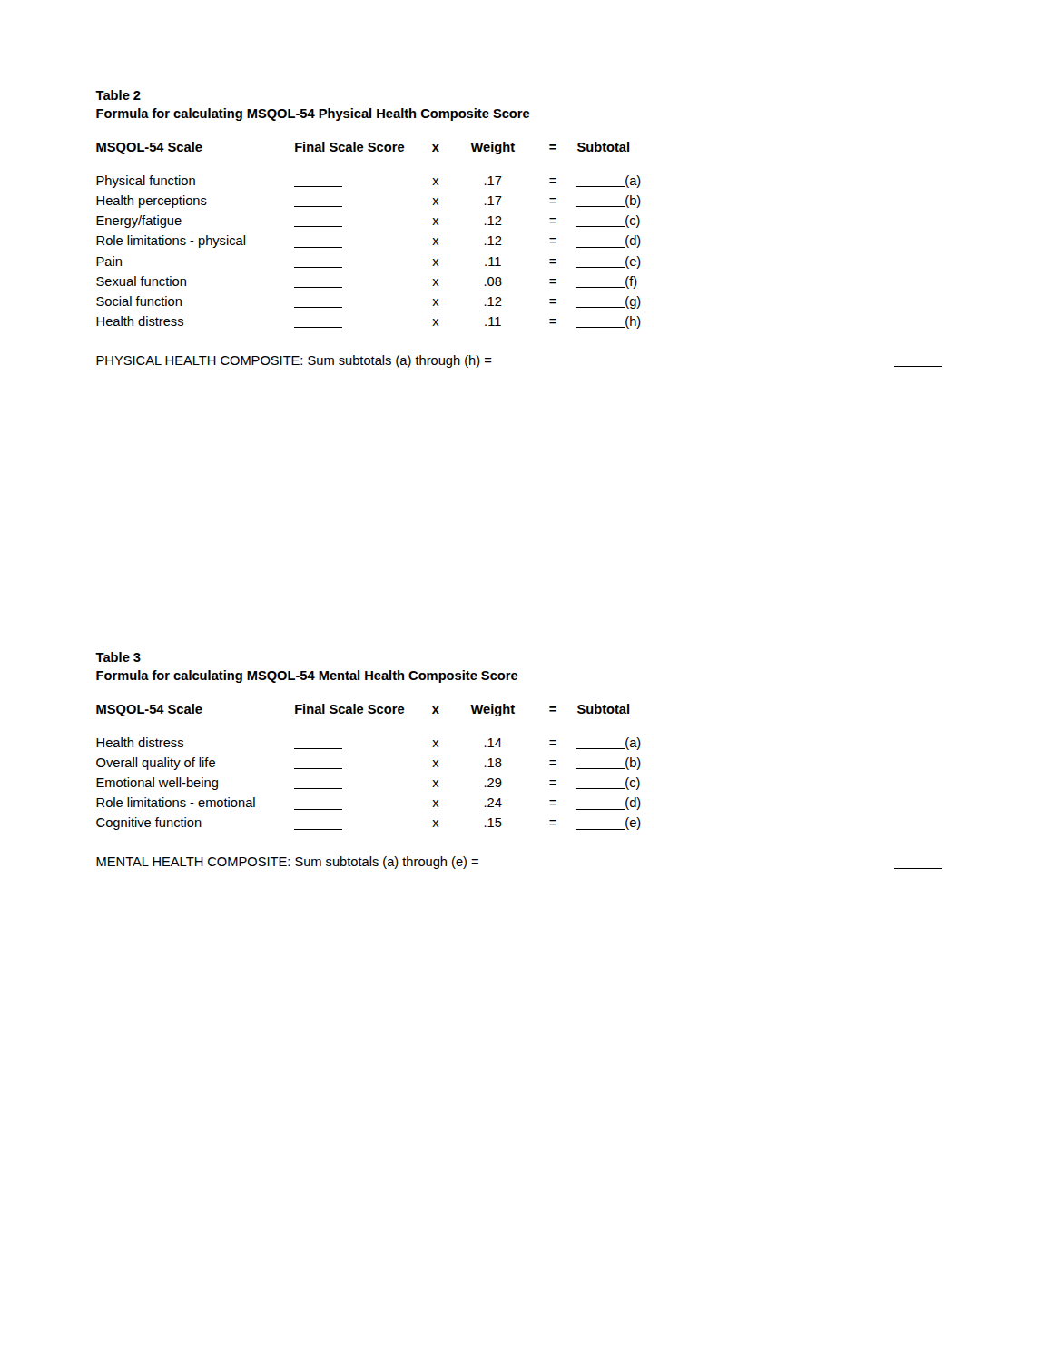Table 2 Formula for calculating MSQOL-54 Physical Health Composite Score
| MSQOL-54 Scale | Final Scale Score | x | Weight | = | Subtotal |
| --- | --- | --- | --- | --- | --- |
| Physical function | | x | .17 | = | (a) |
| Health perceptions | | x | .17 | = | (b) |
| Energy/fatigue | | x | .12 | = | (c) |
| Role limitations - physical | | x | .12 | = | (d) |
| Pain | | x | .11 | = | (e) |
| Sexual function | | x | .08 | = | (f) |
| Social function | | x | .12 | = | (g) |
| Health distress | | x | .11 | = | (h) |
PHYSICAL HEALTH COMPOSITE: Sum subtotals (a) through (h) =
Table 3 Formula for calculating MSQOL-54 Mental Health Composite Score
| MSQOL-54 Scale | Final Scale Score | x | Weight | = | Subtotal |
| --- | --- | --- | --- | --- | --- |
| Health distress | | x | .14 | = | (a) |
| Overall quality of life | | x | .18 | = | (b) |
| Emotional well-being | | x | .29 | = | (c) |
| Role limitations - emotional | | x | .24 | = | (d) |
| Cognitive function | | x | .15 | = | (e) |
MENTAL HEALTH COMPOSITE: Sum subtotals (a) through (e) =